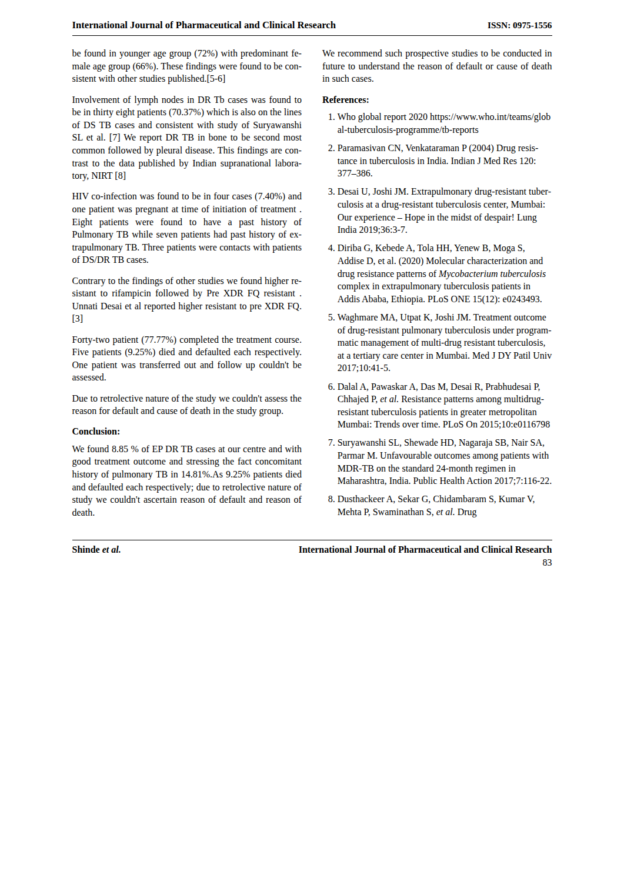International Journal of Pharmaceutical and Clinical Research ISSN: 0975-1556
be found in younger age group (72%) with predominant female age group (66%). These findings were found to be consistent with other studies published.[5-6]
Involvement of lymph nodes in DR Tb cases was found to be in thirty eight patients (70.37%) which is also on the lines of DS TB cases and consistent with study of Suryawanshi SL et al. [7] We report DR TB in bone to be second most common followed by pleural disease. This findings are contrast to the data published by Indian supranational laboratory, NIRT [8]
HIV co-infection was found to be in four cases (7.40%) and one patient was pregnant at time of initiation of treatment . Eight patients were found to have a past history of Pulmonary TB while seven patients had past history of extrapulmonary TB. Three patients were contacts with patients of DS/DR TB cases.
Contrary to the findings of other studies we found higher resistant to rifampicin followed by Pre XDR FQ resistant . Unnati Desai et al reported higher resistant to pre XDR FQ. [3]
Forty-two patient (77.77%) completed the treatment course. Five patients (9.25%) died and defaulted each respectively. One patient was transferred out and follow up couldn't be assessed.
Due to retrolective nature of the study we couldn't assess the reason for default and cause of death in the study group.
Conclusion:
We found 8.85 % of EP DR TB cases at our centre and with good treatment outcome and stressing the fact concomitant history of pulmonary TB in 14.81%.As 9.25% patients died and defaulted each respectively; due to retrolective nature of study we couldn't ascertain reason of default and reason of death.
We recommend such prospective studies to be conducted in future to understand the reason of default or cause of death in such cases.
References:
Who global report 2020 https://www.who.int/teams/global-tuberculosis-programme/tb-reports
Paramasivan CN, Venkataraman P (2004) Drug resistance in tuberculosis in India. Indian J Med Res 120: 377–386.
Desai U, Joshi JM. Extrapulmonary drug-resistant tuberculosis at a drug-resistant tuberculosis center, Mumbai: Our experience – Hope in the midst of despair! Lung India 2019;36:3-7.
Diriba G, Kebede A, Tola HH, Yenew B, Moga S, Addise D, et al. (2020) Molecular characterization and drug resistance patterns of Mycobacterium tuberculosis complex in extrapulmonary tuberculosis patients in Addis Ababa, Ethiopia. PLoS ONE 15(12): e0243493.
Waghmare MA, Utpat K, Joshi JM. Treatment outcome of drug-resistant pulmonary tuberculosis under programmatic management of multi-drug resistant tuberculosis, at a tertiary care center in Mumbai. Med J DY Patil Univ 2017;10:41-5.
Dalal A, Pawaskar A, Das M, Desai R, Prabhudesai P, Chhajed P, et al. Resistance patterns among multidrug-resistant tuberculosis patients in greater metropolitan Mumbai: Trends over time. PLoS On 2015;10:e0116798
Suryawanshi SL, Shewade HD, Nagaraja SB, Nair SA, Parmar M. Unfavourable outcomes among patients with MDR-TB on the standard 24-month regimen in Maharashtra, India. Public Health Action 2017;7:116-22.
Dusthackeer A, Sekar G, Chidambaram S, Kumar V, Mehta P, Swaminathan S, et al. Drug
Shinde et al. International Journal of Pharmaceutical and Clinical Research
83